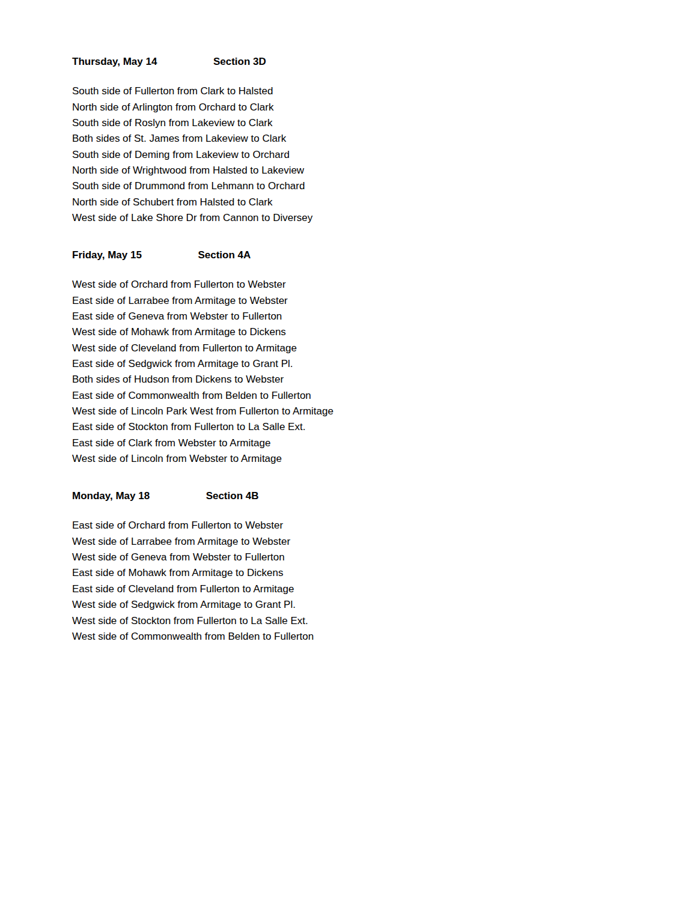Thursday, May 14Section 3D
South side of Fullerton from Clark to Halsted
North side of Arlington from Orchard to Clark
South side of Roslyn from Lakeview to Clark
Both sides of St. James from Lakeview to Clark
South side of Deming from Lakeview to Orchard
North side of Wrightwood from Halsted to Lakeview
South side of Drummond from Lehmann to Orchard
North side of Schubert from Halsted to Clark
West side of Lake Shore Dr from Cannon to Diversey
Friday, May 15Section 4A
West side of Orchard from Fullerton to Webster
East side of Larrabee from Armitage to Webster
East side of Geneva from Webster to Fullerton
West side of Mohawk from Armitage to Dickens
West side of Cleveland from Fullerton to Armitage
East side of Sedgwick from Armitage to Grant Pl.
Both sides of Hudson from Dickens to Webster
East side of Commonwealth from Belden to Fullerton
West side of Lincoln Park West from Fullerton to Armitage
East side of Stockton from Fullerton to La Salle Ext.
East side of Clark from Webster to Armitage
West side of Lincoln from Webster to Armitage
Monday, May 18Section 4B
East side of Orchard from Fullerton to Webster
West side of Larrabee from Armitage to Webster
West side of Geneva from Webster to Fullerton
East side of Mohawk from Armitage to Dickens
East side of Cleveland from Fullerton to Armitage
West side of Sedgwick from Armitage to Grant Pl.
West side of Stockton from Fullerton to La Salle Ext.
West side of Commonwealth from Belden to Fullerton